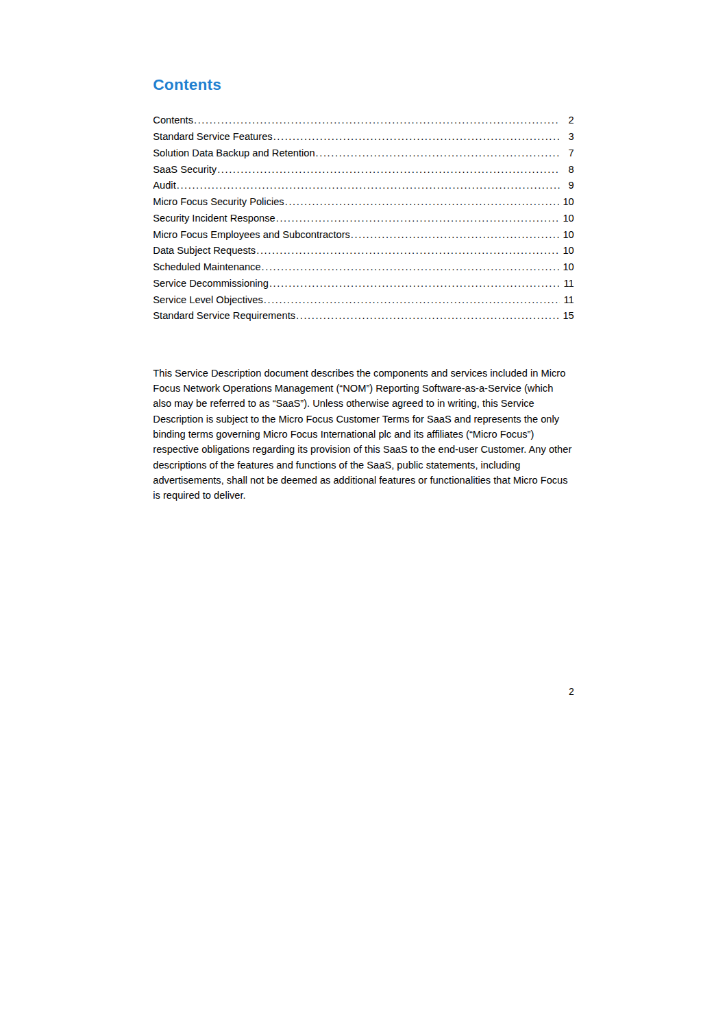Contents
Contents ........................................................................................................................................... 2
Standard Service Features ......................................................................................................................... 3
Solution Data Backup and Retention ............................................................................................. 7
SaaS Security ..................................................................................................................................... 8
Audit .................................................................................................................................................. 9
Micro Focus Security Policies ......................................................................................................... 10
Security Incident Response ............................................................................................................. 10
Micro Focus Employees and Subcontractors ................................................................................. 10
Data Subject Requests ..................................................................................................................... 10
Scheduled Maintenance .................................................................................................................. 10
Service Decommissioning ............................................................................................................... 11
Service Level Objectives ................................................................................................................... 11
Standard Service Requirements ..................................................................................................... 15
This Service Description document describes the components and services included in Micro Focus Network Operations Management (“NOM”) Reporting Software-as-a-Service (which also may be referred to as “SaaS”). Unless otherwise agreed to in writing, this Service Description is subject to the Micro Focus Customer Terms for SaaS and represents the only binding terms governing Micro Focus International plc and its affiliates (“Micro Focus”) respective obligations regarding its provision of this SaaS to the end-user Customer. Any other descriptions of the features and functions of the SaaS, public statements, including advertisements, shall not be deemed as additional features or functionalities that Micro Focus is required to deliver.
2